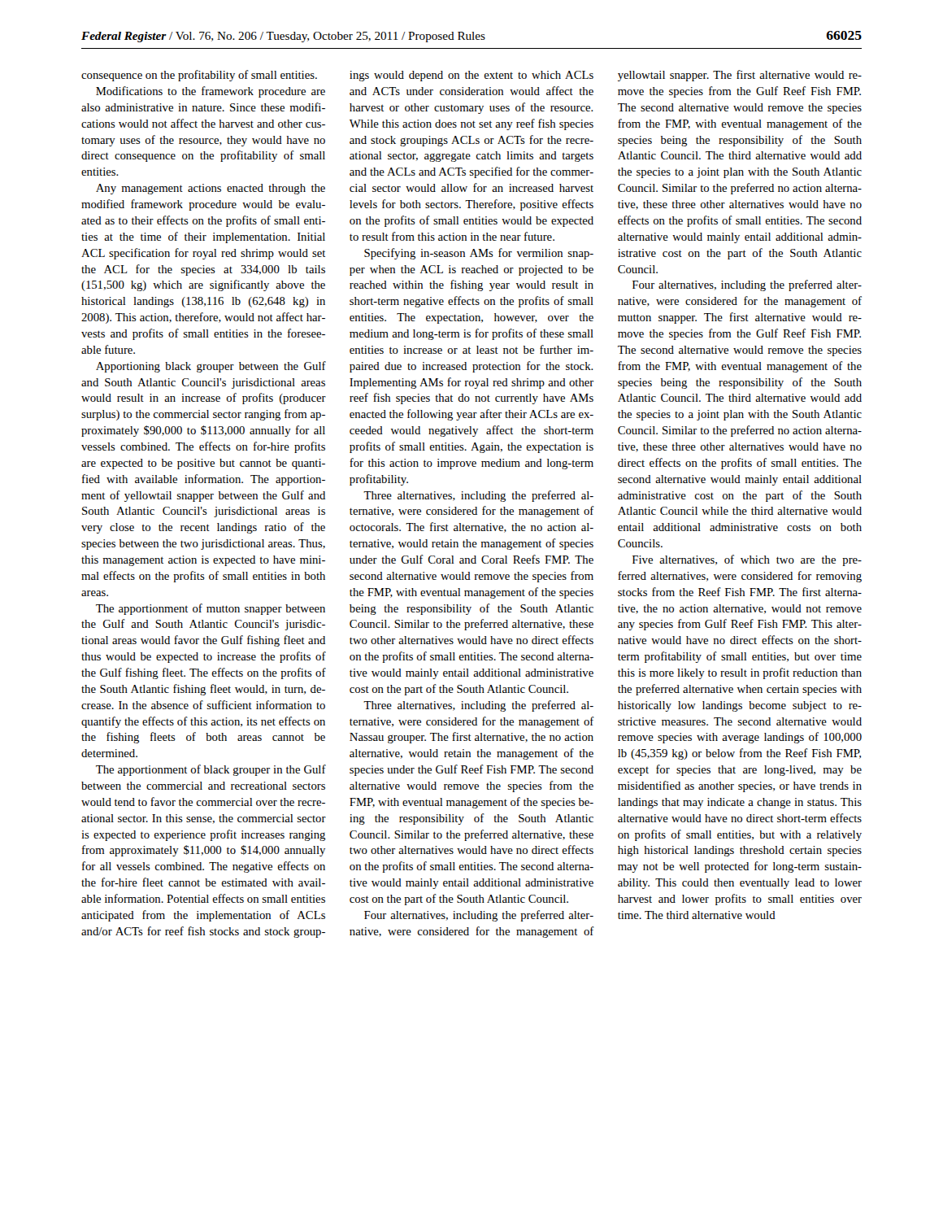Federal Register / Vol. 76, No. 206 / Tuesday, October 25, 2011 / Proposed Rules
66025
consequence on the profitability of small entities.
Modifications to the framework procedure are also administrative in nature. Since these modifications would not affect the harvest and other customary uses of the resource, they would have no direct consequence on the profitability of small entities.
Any management actions enacted through the modified framework procedure would be evaluated as to their effects on the profits of small entities at the time of their implementation. Initial ACL specification for royal red shrimp would set the ACL for the species at 334,000 lb tails (151,500 kg) which are significantly above the historical landings (138,116 lb (62,648 kg) in 2008). This action, therefore, would not affect harvests and profits of small entities in the foreseeable future.
Apportioning black grouper between the Gulf and South Atlantic Council's jurisdictional areas would result in an increase of profits (producer surplus) to the commercial sector ranging from approximately $90,000 to $113,000 annually for all vessels combined. The effects on for-hire profits are expected to be positive but cannot be quantified with available information. The apportionment of yellowtail snapper between the Gulf and South Atlantic Council's jurisdictional areas is very close to the recent landings ratio of the species between the two jurisdictional areas. Thus, this management action is expected to have minimal effects on the profits of small entities in both areas.
The apportionment of mutton snapper between the Gulf and South Atlantic Council's jurisdictional areas would favor the Gulf fishing fleet and thus would be expected to increase the profits of the Gulf fishing fleet. The effects on the profits of the South Atlantic fishing fleet would, in turn, decrease. In the absence of sufficient information to quantify the effects of this action, its net effects on the fishing fleets of both areas cannot be determined.
The apportionment of black grouper in the Gulf between the commercial and recreational sectors would tend to favor the commercial over the recreational sector. In this sense, the commercial sector is expected to experience profit increases ranging from approximately $11,000 to $14,000 annually for all vessels combined. The negative effects on the for-hire fleet cannot be estimated with available information. Potential effects on small entities anticipated from the implementation of ACLs and/or ACTs for reef fish stocks and stock groupings would depend on the extent to which ACLs and ACTs under consideration would affect the harvest or other customary uses of the resource. While this action does not set any reef fish species and stock groupings ACLs or ACTs for the recreational sector, aggregate catch limits and targets and the ACLs and ACTs specified for the commercial sector would allow for an increased harvest levels for both sectors. Therefore, positive effects on the profits of small entities would be expected to result from this action in the near future.
Specifying in-season AMs for vermilion snapper when the ACL is reached or projected to be reached within the fishing year would result in short-term negative effects on the profits of small entities. The expectation, however, over the medium and long-term is for profits of these small entities to increase or at least not be further impaired due to increased protection for the stock. Implementing AMs for royal red shrimp and other reef fish species that do not currently have AMs enacted the following year after their ACLs are exceeded would negatively affect the short-term profits of small entities. Again, the expectation is for this action to improve medium and long-term profitability.
Three alternatives, including the preferred alternative, were considered for the management of octocorals. The first alternative, the no action alternative, would retain the management of species under the Gulf Coral and Coral Reefs FMP. The second alternative would remove the species from the FMP, with eventual management of the species being the responsibility of the South Atlantic Council. Similar to the preferred alternative, these two other alternatives would have no direct effects on the profits of small entities. The second alternative would mainly entail additional administrative cost on the part of the South Atlantic Council.
Three alternatives, including the preferred alternative, were considered for the management of Nassau grouper. The first alternative, the no action alternative, would retain the management of the species under the Gulf Reef Fish FMP. The second alternative would remove the species from the FMP, with eventual management of the species being the responsibility of the South Atlantic Council. Similar to the preferred alternative, these two other alternatives would have no direct effects on the profits of small entities. The second alternative would mainly entail additional administrative cost on the part of the South Atlantic Council.
Four alternatives, including the preferred alternative, were considered for the management of yellowtail snapper. The first alternative would remove the species from the Gulf Reef Fish FMP. The second alternative would remove the species from the FMP, with eventual management of the species being the responsibility of the South Atlantic Council. The third alternative would add the species to a joint plan with the South Atlantic Council. Similar to the preferred no action alternative, these three other alternatives would have no effects on the profits of small entities. The second alternative would mainly entail additional administrative cost on the part of the South Atlantic Council.
Four alternatives, including the preferred alternative, were considered for the management of mutton snapper. The first alternative would remove the species from the Gulf Reef Fish FMP. The second alternative would remove the species from the FMP, with eventual management of the species being the responsibility of the South Atlantic Council. The third alternative would add the species to a joint plan with the South Atlantic Council. Similar to the preferred no action alternative, these three other alternatives would have no direct effects on the profits of small entities. The second alternative would mainly entail additional administrative cost on the part of the South Atlantic Council while the third alternative would entail additional administrative costs on both Councils.
Five alternatives, of which two are the preferred alternatives, were considered for removing stocks from the Reef Fish FMP. The first alternative, the no action alternative, would not remove any species from Gulf Reef Fish FMP. This alternative would have no direct effects on the short-term profitability of small entities, but over time this is more likely to result in profit reduction than the preferred alternative when certain species with historically low landings become subject to restrictive measures. The second alternative would remove species with average landings of 100,000 lb (45,359 kg) or below from the Reef Fish FMP, except for species that are long-lived, may be misidentified as another species, or have trends in landings that may indicate a change in status. This alternative would have no direct short-term effects on profits of small entities, but with a relatively high historical landings threshold certain species may not be well protected for long-term sustainability. This could then eventually lead to lower harvest and lower profits to small entities over time. The third alternative would